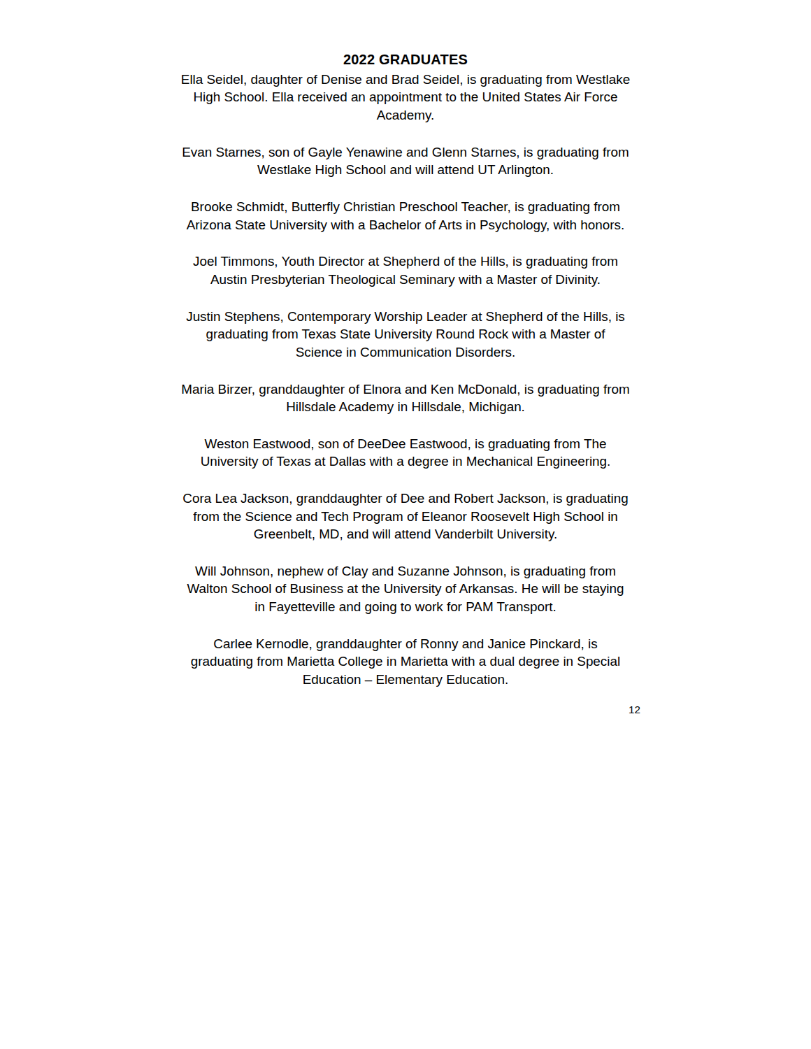2022 GRADUATES
Ella Seidel, daughter of Denise and Brad Seidel, is graduating from Westlake High School. Ella received an appointment to the United States Air Force Academy.
Evan Starnes, son of Gayle Yenawine and Glenn Starnes, is graduating from Westlake High School and will attend UT Arlington.
Brooke Schmidt, Butterfly Christian Preschool Teacher, is graduating from Arizona State University with a Bachelor of Arts in Psychology, with honors.
Joel Timmons, Youth Director at Shepherd of the Hills, is graduating from Austin Presbyterian Theological Seminary with a Master of Divinity.
Justin Stephens, Contemporary Worship Leader at Shepherd of the Hills, is graduating from Texas State University Round Rock with a Master of Science in Communication Disorders.
Maria Birzer, granddaughter of Elnora and Ken McDonald, is graduating from Hillsdale Academy in Hillsdale, Michigan.
Weston Eastwood, son of DeeDee Eastwood, is graduating from The University of Texas at Dallas with a degree in Mechanical Engineering.
Cora Lea Jackson, granddaughter of Dee and Robert Jackson, is graduating from the Science and Tech Program of Eleanor Roosevelt High School in Greenbelt, MD, and will attend Vanderbilt University.
Will Johnson, nephew of Clay and Suzanne Johnson, is graduating from Walton School of Business at the University of Arkansas. He will be staying in Fayetteville and going to work for PAM Transport.
Carlee Kernodle, granddaughter of Ronny and Janice Pinckard, is graduating from Marietta College in Marietta with a dual degree in Special Education – Elementary Education.
12